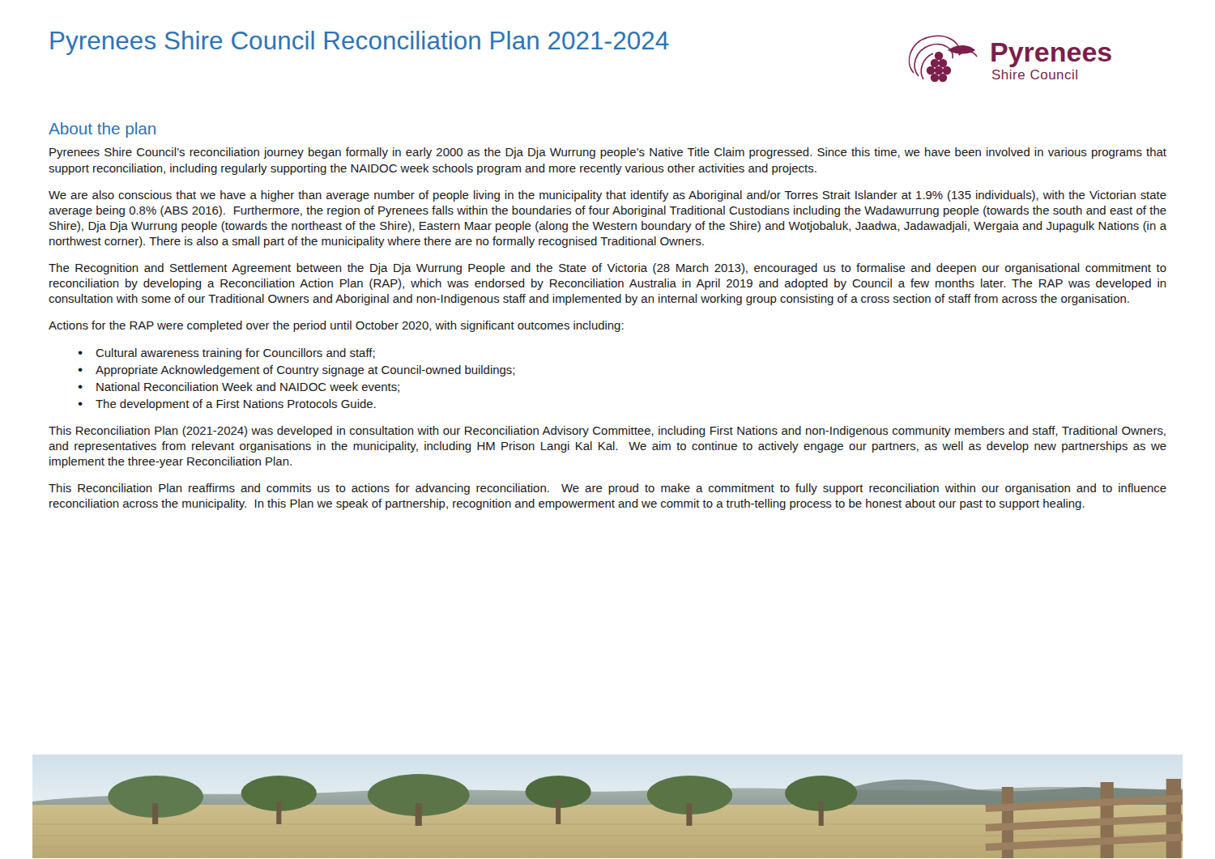Pyrenees Shire Council Reconciliation Plan 2021-2024
Pyrenees Shire Council Pyrenees Shire Council
About the plan
Pyrenees Shire Council’s reconciliation journey began formally in early 2000 as the Dja Dja Wurrung people’s Native Title Claim progressed. Since this time, we have been involved in various programs that support reconciliation, including regularly supporting the NAIDOC week schools program and more recently various other activities and projects.
We are also conscious that we have a higher than average number of people living in the municipality that identify as Aboriginal and/or Torres Strait Islander at 1.9% (135 individuals), with the Victorian state average being 0.8% (ABS 2016). Furthermore, the region of Pyrenees falls within the boundaries of four Aboriginal Traditional Custodians including the Wadawurrung people (towards the south and east of the Shire), Dja Dja Wurrung people (towards the northeast of the Shire), Eastern Maar people (along the Western boundary of the Shire) and Wotjobaluk, Jaadwa, Jadawadjali, Wergaia and Jupagulk Nations (in a northwest corner). There is also a small part of the municipality where there are no formally recognised Traditional Owners.
The Recognition and Settlement Agreement between the Dja Dja Wurrung People and the State of Victoria (28 March 2013), encouraged us to formalise and deepen our organisational commitment to reconciliation by developing a Reconciliation Action Plan (RAP), which was endorsed by Reconciliation Australia in April 2019 and adopted by Council a few months later. The RAP was developed in consultation with some of our Traditional Owners and Aboriginal and non-Indigenous staff and implemented by an internal working group consisting of a cross section of staff from across the organisation.
Actions for the RAP were completed over the period until October 2020, with significant outcomes including:
Cultural awareness training for Councillors and staff;
Appropriate Acknowledgement of Country signage at Council-owned buildings;
National Reconciliation Week and NAIDOC week events;
The development of a First Nations Protocols Guide.
This Reconciliation Plan (2021-2024) was developed in consultation with our Reconciliation Advisory Committee, including First Nations and non-Indigenous community members and staff, Traditional Owners, and representatives from relevant organisations in the municipality, including HM Prison Langi Kal Kal. We aim to continue to actively engage our partners, as well as develop new partnerships as we implement the three-year Reconciliation Plan.
This Reconciliation Plan reaffirms and commits us to actions for advancing reconciliation. We are proud to make a commitment to fully support reconciliation within our organisation and to influence reconciliation across the municipality. In this Plan we speak of partnership, recognition and empowerment and we commit to a truth-telling process to be honest about our past to support healing.